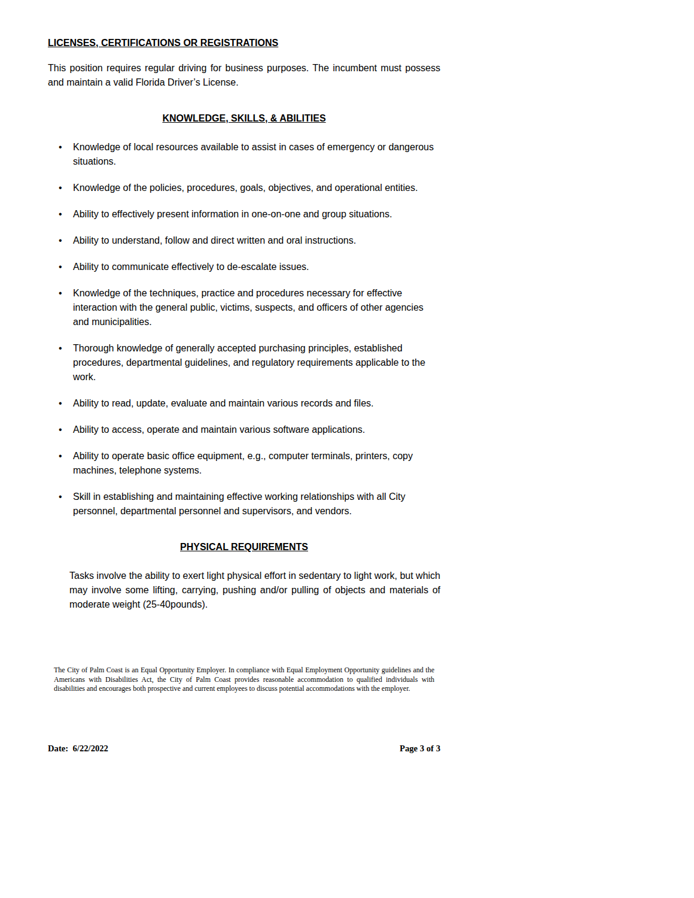LICENSES, CERTIFICATIONS OR REGISTRATIONS
This position requires regular driving for business purposes. The incumbent must possess and maintain a valid Florida Driver’s License.
KNOWLEDGE, SKILLS, & ABILITIES
Knowledge of local resources available to assist in cases of emergency or dangerous situations.
Knowledge of the policies, procedures, goals, objectives, and operational entities.
Ability to effectively present information in one-on-one and group situations.
Ability to understand, follow and direct written and oral instructions.
Ability to communicate effectively to de-escalate issues.
Knowledge of the techniques, practice and procedures necessary for effective interaction with the general public, victims, suspects, and officers of other agencies and municipalities.
Thorough knowledge of generally accepted purchasing principles, established procedures, departmental guidelines, and regulatory requirements applicable to the work.
Ability to read, update, evaluate and maintain various records and files.
Ability to access, operate and maintain various software applications.
Ability to operate basic office equipment, e.g., computer terminals, printers, copy machines, telephone systems.
Skill in establishing and maintaining effective working relationships with all City personnel, departmental personnel and supervisors, and vendors.
PHYSICAL REQUIREMENTS
Tasks involve the ability to exert light physical effort in sedentary to light work, but which may involve some lifting, carrying, pushing and/or pulling of objects and materials of moderate weight (25-40pounds).
The City of Palm Coast is an Equal Opportunity Employer. In compliance with Equal Employment Opportunity guidelines and the Americans with Disabilities Act, the City of Palm Coast provides reasonable accommodation to qualified individuals with disabilities and encourages both prospective and current employees to discuss potential accommodations with the employer.
Date: 6/22/2022 Page 3 of 3